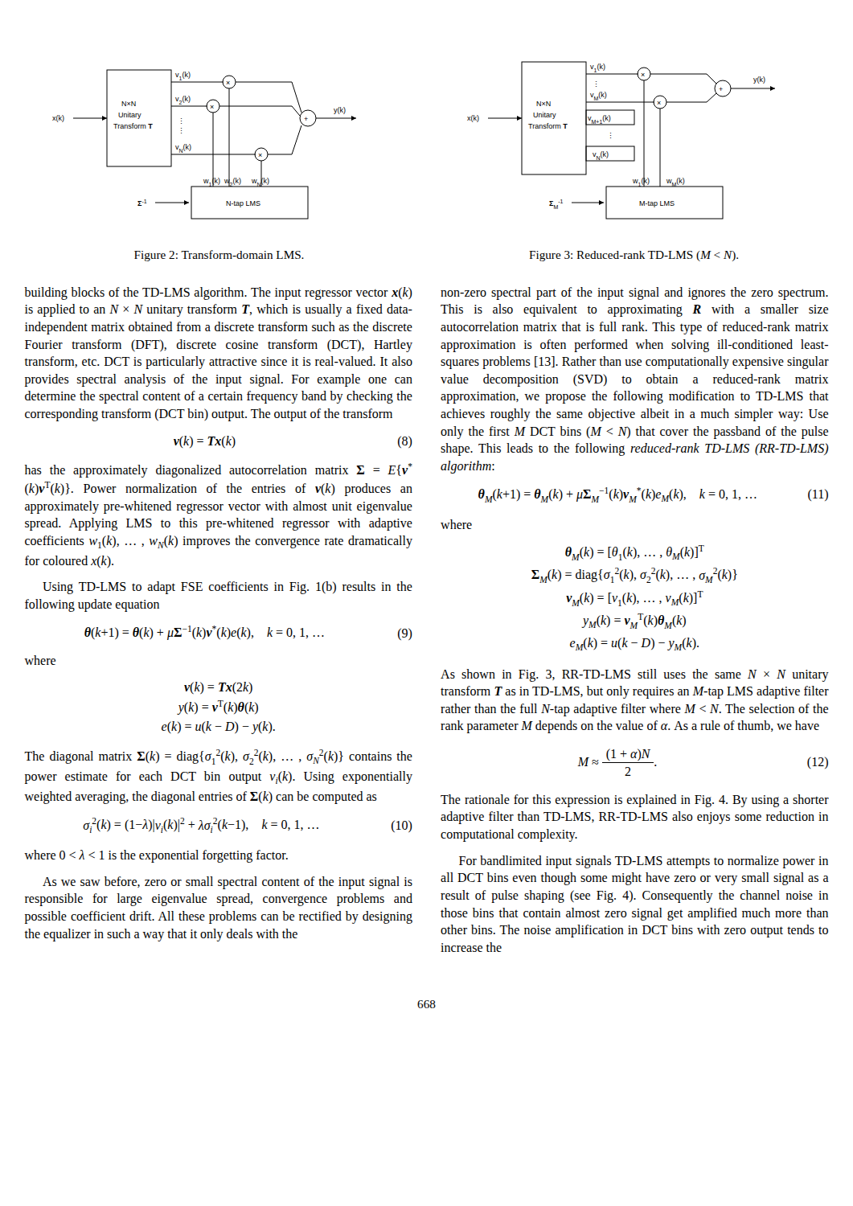x(k) N×N Unitary Transform T v1(k) v2(k) vN(k) ⋮ ⋮ × × × w1(k) w2(k) wN(k) + y(k) N-tap LMS Σ-1
Figure 2: Transform-domain LMS.
x(k) N×N Unitary Transform T v1(k) ⋮ vM(k) vM+1(k) ⋮ vN(k) × × w1(k) wM(k) + y(k) M-tap LMS ΣM-1
Figure 3: Reduced-rank TD-LMS (M < N).
building blocks of the TD-LMS algorithm. The input regressor vector x(k) is applied to an N × N unitary transform T, which is usually a fixed data-independent matrix obtained from a discrete transform such as the discrete Fourier transform (DFT), discrete cosine transform (DCT), Hartley transform, etc. DCT is particularly attractive since it is real-valued. It also provides spectral analysis of the input signal. For example one can determine the spectral content of a certain frequency band by checking the corresponding transform (DCT bin) output. The output of the transform
v(k) = Tx(k)
(8)
has the approximately diagonalized autocorrelation matrix Σ = E{v*(k)vT(k)}. Power normalization of the entries of v(k) produces an approximately pre-whitened regressor vector with almost unit eigenvalue spread. Applying LMS to this pre-whitened regressor with adaptive coefficients w1(k), … , wN(k) improves the convergence rate dramatically for coloured x(k).
Using TD-LMS to adapt FSE coefficients in Fig. 1(b) results in the following update equation
θ(k+1) = θ(k) + μΣ−1(k)v*(k)e(k), k = 0, 1, …
(9)
where
v(k) = Tx(2k)
y(k) = vT(k)θ(k)
e(k) = u(k − D) − y(k).
The diagonal matrix Σ(k) = diag{σ12(k), σ22(k), … , σN2(k)} contains the power estimate for each DCT bin output vi(k). Using exponentially weighted averaging, the diagonal entries of Σ(k) can be computed as
σi2(k) = (1−λ)|vi(k)|2 + λσi2(k−1), k = 0, 1, …
(10)
where 0 < λ < 1 is the exponential forgetting factor.
As we saw before, zero or small spectral content of the input signal is responsible for large eigenvalue spread, convergence problems and possible coefficient drift. All these problems can be rectified by designing the equalizer in such a way that it only deals with the
non-zero spectral part of the input signal and ignores the zero spectrum. This is also equivalent to approximating R with a smaller size autocorrelation matrix that is full rank. This type of reduced-rank matrix approximation is often performed when solving ill-conditioned least-squares problems [13]. Rather than use computationally expensive singular value decomposition (SVD) to obtain a reduced-rank matrix approximation, we propose the following modification to TD-LMS that achieves roughly the same objective albeit in a much simpler way: Use only the first M DCT bins (M < N) that cover the passband of the pulse shape. This leads to the following reduced-rank TD-LMS (RR-TD-LMS) algorithm:
θM(k+1) = θM(k) + μΣM−1(k)vM*(k)eM(k), k = 0, 1, …
(11)
where
θM(k) = [θ1(k), … , θM(k)]T
ΣM(k) = diag{σ12(k), σ22(k), … , σM2(k)}
vM(k) = [v1(k), … , vM(k)]T
yM(k) = vMT(k)θM(k)
eM(k) = u(k − D) − yM(k).
As shown in Fig. 3, RR-TD-LMS still uses the same N × N unitary transform T as in TD-LMS, but only requires an M-tap LMS adaptive filter rather than the full N-tap adaptive filter where M < N. The selection of the rank parameter M depends on the value of α. As a rule of thumb, we have
M ≈ (1 + α)N 2.
(12)
The rationale for this expression is explained in Fig. 4. By using a shorter adaptive filter than TD-LMS, RR-TD-LMS also enjoys some reduction in computational complexity.
For bandlimited input signals TD-LMS attempts to normalize power in all DCT bins even though some might have zero or very small signal as a result of pulse shaping (see Fig. 4). Consequently the channel noise in those bins that contain almost zero signal get amplified much more than other bins. The noise amplification in DCT bins with zero output tends to increase the
668